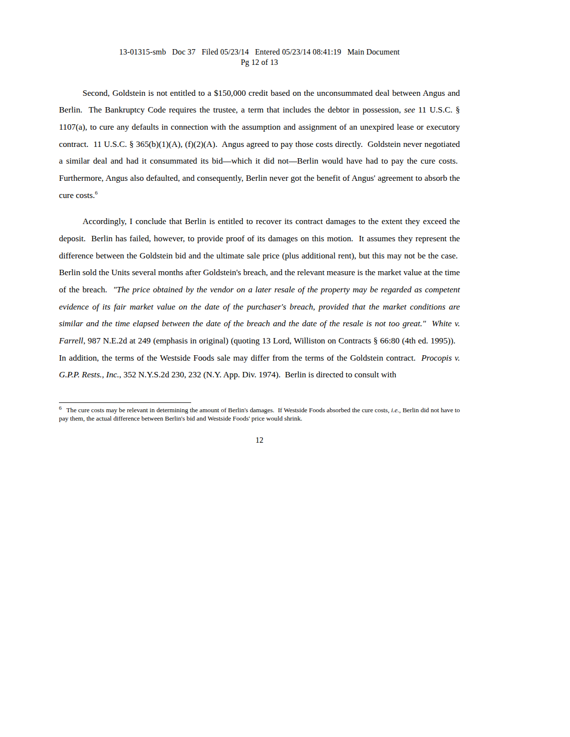13-01315-smb Doc 37 Filed 05/23/14 Entered 05/23/14 08:41:19 Main Document Pg 12 of 13
Second, Goldstein is not entitled to a $150,000 credit based on the unconsummated deal between Angus and Berlin. The Bankruptcy Code requires the trustee, a term that includes the debtor in possession, see 11 U.S.C. § 1107(a), to cure any defaults in connection with the assumption and assignment of an unexpired lease or executory contract. 11 U.S.C. § 365(b)(1)(A), (f)(2)(A). Angus agreed to pay those costs directly. Goldstein never negotiated a similar deal and had it consummated its bid—which it did not—Berlin would have had to pay the cure costs. Furthermore, Angus also defaulted, and consequently, Berlin never got the benefit of Angus' agreement to absorb the cure costs.6
Accordingly, I conclude that Berlin is entitled to recover its contract damages to the extent they exceed the deposit. Berlin has failed, however, to provide proof of its damages on this motion. It assumes they represent the difference between the Goldstein bid and the ultimate sale price (plus additional rent), but this may not be the case. Berlin sold the Units several months after Goldstein's breach, and the relevant measure is the market value at the time of the breach. "The price obtained by the vendor on a later resale of the property may be regarded as competent evidence of its fair market value on the date of the purchaser's breach, provided that the market conditions are similar and the time elapsed between the date of the breach and the date of the resale is not too great." White v. Farrell, 987 N.E.2d at 249 (emphasis in original) (quoting 13 Lord, Williston on Contracts § 66:80 (4th ed. 1995)). In addition, the terms of the Westside Foods sale may differ from the terms of the Goldstein contract. Procopis v. G.P.P. Rests., Inc., 352 N.Y.S.2d 230, 232 (N.Y. App. Div. 1974). Berlin is directed to consult with
6The cure costs may be relevant in determining the amount of Berlin's damages. If Westside Foods absorbed the cure costs, i.e., Berlin did not have to pay them, the actual difference between Berlin's bid and Westside Foods' price would shrink.
12